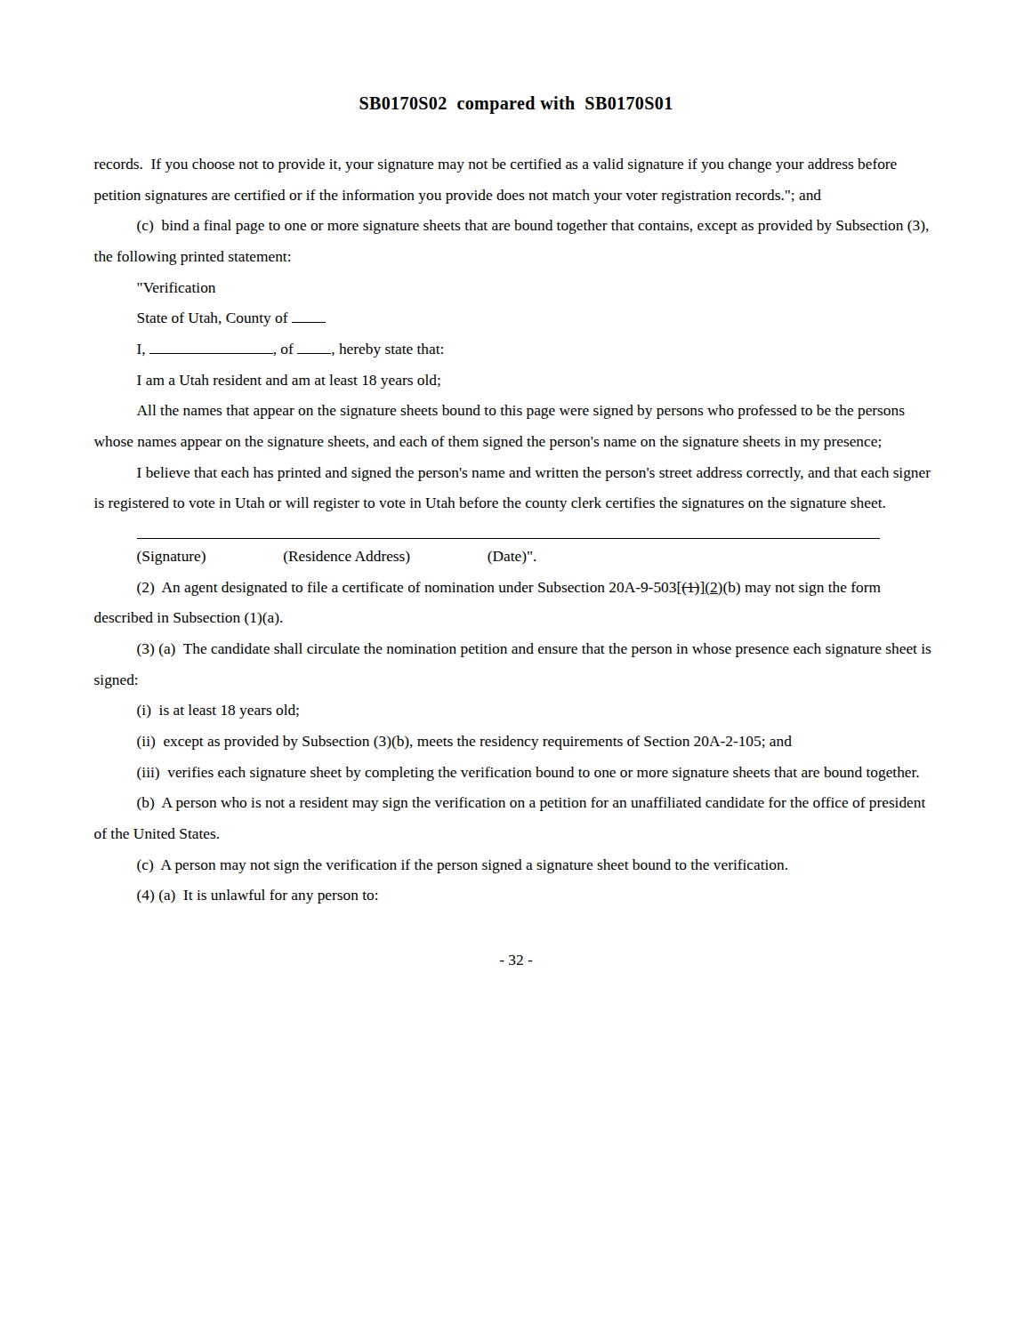SB0170S02 compared with SB0170S01
records. If you choose not to provide it, your signature may not be certified as a valid signature if you change your address before petition signatures are certified or if the information you provide does not match your voter registration records."; and
(c) bind a final page to one or more signature sheets that are bound together that contains, except as provided by Subsection (3), the following printed statement:
"Verification
State of Utah, County of
I, , of , hereby state that:
I am a Utah resident and am at least 18 years old;
All the names that appear on the signature sheets bound to this page were signed by persons who professed to be the persons whose names appear on the signature sheets, and each of them signed the person's name on the signature sheets in my presence;
I believe that each has printed and signed the person's name and written the person's street address correctly, and that each signer is registered to vote in Utah or will register to vote in Utah before the county clerk certifies the signatures on the signature sheet.
(Signature) (Residence Address) (Date)".
(2) An agent designated to file a certificate of nomination under Subsection 20A-9-503[(1)](2)(b) may not sign the form described in Subsection (1)(a).
(3) (a) The candidate shall circulate the nomination petition and ensure that the person in whose presence each signature sheet is signed:
(i) is at least 18 years old;
(ii) except as provided by Subsection (3)(b), meets the residency requirements of Section 20A-2-105; and
(iii) verifies each signature sheet by completing the verification bound to one or more signature sheets that are bound together.
(b) A person who is not a resident may sign the verification on a petition for an unaffiliated candidate for the office of president of the United States.
(c) A person may not sign the verification if the person signed a signature sheet bound to the verification.
(4) (a) It is unlawful for any person to:
- 32 -